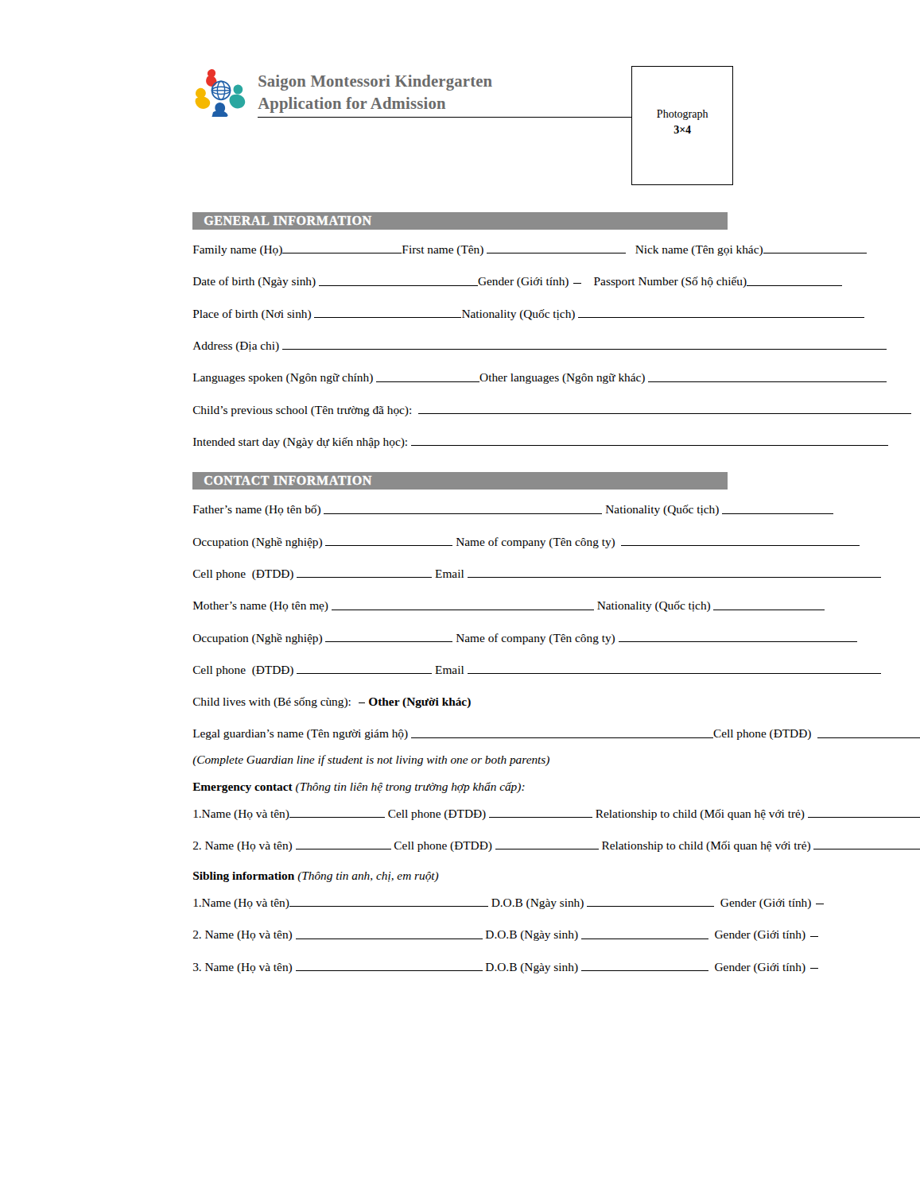Saigon Montessori Kindergarten
Application for Admission
Photograph 3×4
GENERAL INFORMATION
Family name (Họ) First name (Tên) Nick name (Tên gọi khác)
Date of birth (Ngày sinh) Gender (Giới tính) Passport Number (Số hộ chiếu)
Place of birth (Nơi sinh) Nationality (Quốc tịch)
Address (Địa chi)
Languages spoken (Ngôn ngữ chính) Other languages (Ngôn ngữ khác)
Child’s previous school (Tên trường đã học):
Intended start day (Ngày dự kiến nhập học):
CONTACT INFORMATION
Father’s name (Họ tên bố) Nationality (Quốc tịch)
Occupation (Nghề nghiệp) Name of company (Tên công ty)
Cell phone (ĐTDĐ) Email
Mother’s name (Họ tên mẹ) Nationality (Quốc tịch)
Occupation (Nghề nghiệp) Name of company (Tên công ty)
Cell phone (ĐTDĐ) Email
Child lives with (Bé sống cùng): Other (Người khác)
Legal guardian’s name (Tên người giám hộ) Cell phone (ĐTDĐ)
(Complete Guardian line if student is not living with one or both parents)
Emergency contact (Thông tin liên hệ trong trường hợp khẩn cấp):
1.Name (Họ và tên) Cell phone (ĐTDĐ) Relationship to child (Mối quan hệ với trẻ)
2. Name (Họ và tên) Cell phone (ĐTDĐ) Relationship to child (Mối quan hệ với trẻ)
Sibling information (Thông tin anh, chị, em ruột)
1.Name (Họ và tên) D.O.B (Ngày sinh) Gender (Giới tính)
2. Name (Họ và tên) D.O.B (Ngày sinh) Gender (Giới tính)
3. Name (Họ và tên) D.O.B (Ngày sinh) Gender (Giới tính)